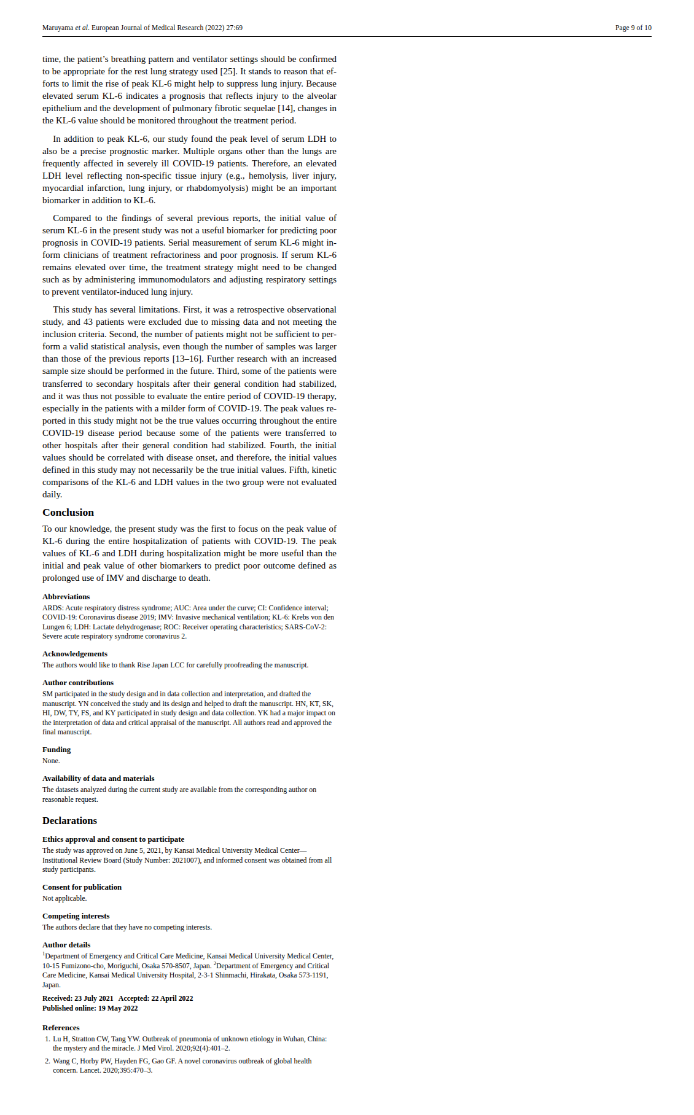Maruyama et al. European Journal of Medical Research (2022) 27:69
Page 9 of 10
time, the patient’s breathing pattern and ventilator settings should be confirmed to be appropriate for the rest lung strategy used [25]. It stands to reason that efforts to limit the rise of peak KL-6 might help to suppress lung injury. Because elevated serum KL-6 indicates a prognosis that reflects injury to the alveolar epithelium and the development of pulmonary fibrotic sequelae [14], changes in the KL-6 value should be monitored throughout the treatment period.
In addition to peak KL-6, our study found the peak level of serum LDH to also be a precise prognostic marker. Multiple organs other than the lungs are frequently affected in severely ill COVID-19 patients. Therefore, an elevated LDH level reflecting non-specific tissue injury (e.g., hemolysis, liver injury, myocardial infarction, lung injury, or rhabdomyolysis) might be an important biomarker in addition to KL-6.
Compared to the findings of several previous reports, the initial value of serum KL-6 in the present study was not a useful biomarker for predicting poor prognosis in COVID-19 patients. Serial measurement of serum KL-6 might inform clinicians of treatment refractoriness and poor prognosis. If serum KL-6 remains elevated over time, the treatment strategy might need to be changed such as by administering immunomodulators and adjusting respiratory settings to prevent ventilator-induced lung injury.
This study has several limitations. First, it was a retrospective observational study, and 43 patients were excluded due to missing data and not meeting the inclusion criteria. Second, the number of patients might not be sufficient to perform a valid statistical analysis, even though the number of samples was larger than those of the previous reports [13–16]. Further research with an increased sample size should be performed in the future. Third, some of the patients were transferred to secondary hospitals after their general condition had stabilized, and it was thus not possible to evaluate the entire period of COVID-19 therapy, especially in the patients with a milder form of COVID-19. The peak values reported in this study might not be the true values occurring throughout the entire COVID-19 disease period because some of the patients were transferred to other hospitals after their general condition had stabilized. Fourth, the initial values should be correlated with disease onset, and therefore, the initial values defined in this study may not necessarily be the true initial values. Fifth, kinetic comparisons of the KL-6 and LDH values in the two group were not evaluated daily.
Conclusion
To our knowledge, the present study was the first to focus on the peak value of KL-6 during the entire hospitalization of patients with COVID-19. The peak values of KL-6 and LDH during hospitalization might be more useful than the initial and peak value of other biomarkers to predict poor outcome defined as prolonged use of IMV and discharge to death.
Abbreviations
ARDS: Acute respiratory distress syndrome; AUC: Area under the curve; CI: Confidence interval; COVID-19: Coronavirus disease 2019; IMV: Invasive mechanical ventilation; KL-6: Krebs von den Lungen 6; LDH: Lactate dehydrogenase; ROC: Receiver operating characteristics; SARS-CoV-2: Severe acute respiratory syndrome coronavirus 2.
Acknowledgements
The authors would like to thank Rise Japan LCC for carefully proofreading the manuscript.
Author contributions
SM participated in the study design and in data collection and interpretation, and drafted the manuscript. YN conceived the study and its design and helped to draft the manuscript. HN, KT, SK, HI, DW, TY, FS, and KY participated in study design and data collection. YK had a major impact on the interpretation of data and critical appraisal of the manuscript. All authors read and approved the final manuscript.
Funding
None.
Availability of data and materials
The datasets analyzed during the current study are available from the corresponding author on reasonable request.
Declarations
Ethics approval and consent to participate
The study was approved on June 5, 2021, by Kansai Medical University Medical Center—Institutional Review Board (Study Number: 2021007), and informed consent was obtained from all study participants.
Consent for publication
Not applicable.
Competing interests
The authors declare that they have no competing interests.
Author details
1Department of Emergency and Critical Care Medicine, Kansai Medical University Medical Center, 10-15 Fumizono-cho, Moriguchi, Osaka 570-8507, Japan. 2Department of Emergency and Critical Care Medicine, Kansai Medical University Hospital, 2-3-1 Shinmachi, Hirakata, Osaka 573-1191, Japan.
Received: 23 July 2021 Accepted: 22 April 2022
Published online: 19 May 2022
References
Lu H, Stratton CW, Tang YW. Outbreak of pneumonia of unknown etiology in Wuhan, China: the mystery and the miracle. J Med Virol. 2020;92(4):401–2.
Wang C, Horby PW, Hayden FG, Gao GF. A novel coronavirus outbreak of global health concern. Lancet. 2020;395:470–3.